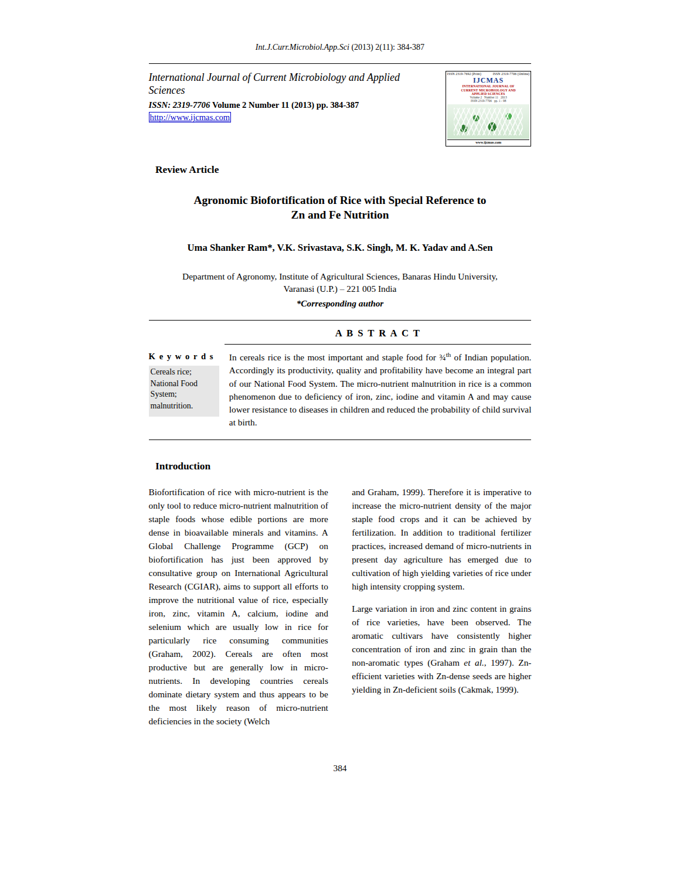Int.J.Curr.Microbiol.App.Sci (2013) 2(11): 384-387
International Journal of Current Microbiology and Applied Sciences
ISSN: 2319-7706 Volume 2 Number 11 (2013) pp. 384-387
http://www.ijcmas.com
ISSN 2319-7692 (Print) ISSN 2319-7706 (Online)
IJCMAS
INTERNATIONAL JOURNAL OF
CURRENT MICROBIOLOGY AND
APPLIED SCIENCES
Volume 2 Number 11 2013
ISSN 2319-7706 pp. 1 - 98
www.ijcmas.com
Review Article
Agronomic Biofortification of Rice with Special Reference to
Zn and Fe Nutrition
Uma Shanker Ram*, V.K. Srivastava, S.K. Singh, M. K. Yadav and A.Sen
Department of Agronomy, Institute of Agricultural Sciences, Banaras Hindu University,
Varanasi (U.P.) – 221 005 India
*Corresponding author
A B S T R A C T
K e y w o r d s
Cereals rice;
National Food System;
malnutrition.
In cereals rice is the most important and staple food for ¾th of Indian population. Accordingly its productivity, quality and profitability have become an integral part of our National Food System. The micro-nutrient malnutrition in rice is a common phenomenon due to deficiency of iron, zinc, iodine and vitamin A and may cause lower resistance to diseases in children and reduced the probability of child survival at birth.
Introduction
Biofortification of rice with micro-nutrient is the only tool to reduce micro-nutrient malnutrition of staple foods whose edible portions are more dense in bioavailable minerals and vitamins. A Global Challenge Programme (GCP) on biofortification has just been approved by consultative group on International Agricultural Research (CGIAR), aims to support all efforts to improve the nutritional value of rice, especially iron, zinc, vitamin A, calcium, iodine and selenium which are usually low in rice for particularly rice consuming communities (Graham, 2002). Cereals are often most productive but are generally low in micro-nutrients. In developing countries cereals dominate dietary system and thus appears to be the most likely reason of micro-nutrient deficiencies in the society (Welch
and Graham, 1999). Therefore it is imperative to increase the micro-nutrient density of the major staple food crops and it can be achieved by fertilization. In addition to traditional fertilizer practices, increased demand of micro-nutrients in present day agriculture has emerged due to cultivation of high yielding varieties of rice under high intensity cropping system.
Large variation in iron and zinc content in grains of rice varieties, have been observed. The aromatic cultivars have consistently higher concentration of iron and zinc in grain than the non-aromatic types (Graham et al., 1997). Zn-efficient varieties with Zn-dense seeds are higher yielding in Zn-deficient soils (Cakmak, 1999).
384